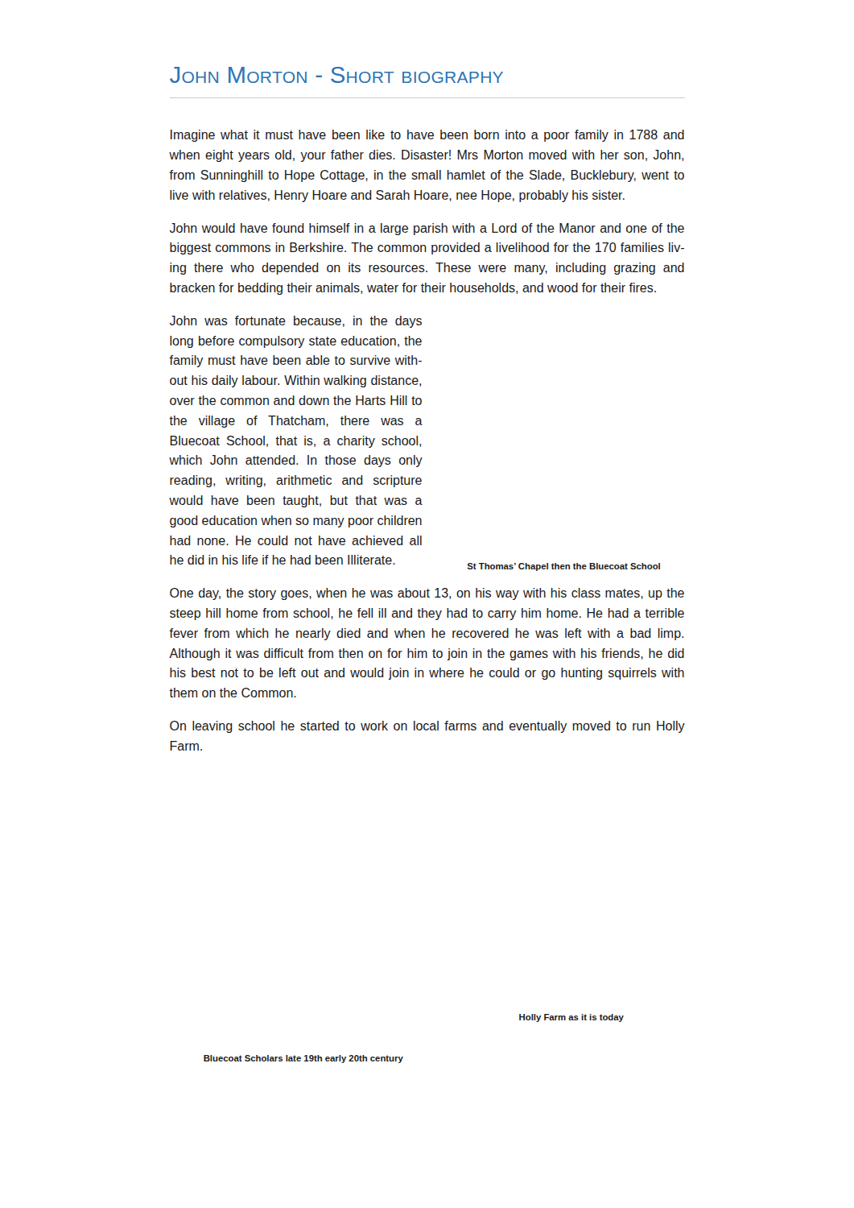John Morton - Short biography
Imagine what it must have been like to have been born into a poor family in 1788 and when eight years old, your father dies. Disaster! Mrs Morton moved with her son, John, from Sunninghill to Hope Cottage, in the small hamlet of the Slade, Bucklebury, went to live with relatives, Henry Hoare and Sarah Hoare, nee Hope, probably his sister.
John would have found himself in a large parish with a Lord of the Manor and one of the biggest commons in Berkshire. The common provided a livelihood for the 170 families living there who depended on its resources. These were many, including grazing and bracken for bedding their animals, water for their households, and wood for their fires.
St Thomas’ Chapel then the Bluecoat School
John was fortunate because, in the days long before compulsory state education, the family must have been able to survive without his daily labour. Within walking distance, over the common and down the Harts Hill to the village of Thatcham, there was a Bluecoat School, that is, a charity school, which John attended. In those days only reading, writing, arithmetic and scripture would have been taught, but that was a good education when so many poor children had none. He could not have achieved all he did in his life if he had been Illiterate.
One day, the story goes, when he was about 13, on his way with his class mates, up the steep hill home from school, he fell ill and they had to carry him home. He had a terrible fever from which he nearly died and when he recovered he was left with a bad limp. Although it was difficult from then on for him to join in the games with his friends, he did his best not to be left out and would join in where he could or go hunting squirrels with them on the Common.
On leaving school he started to work on local farms and eventually moved to run Holly Farm.
Bluecoat Scholars late 19th early 20th century
Holly Farm as it is today